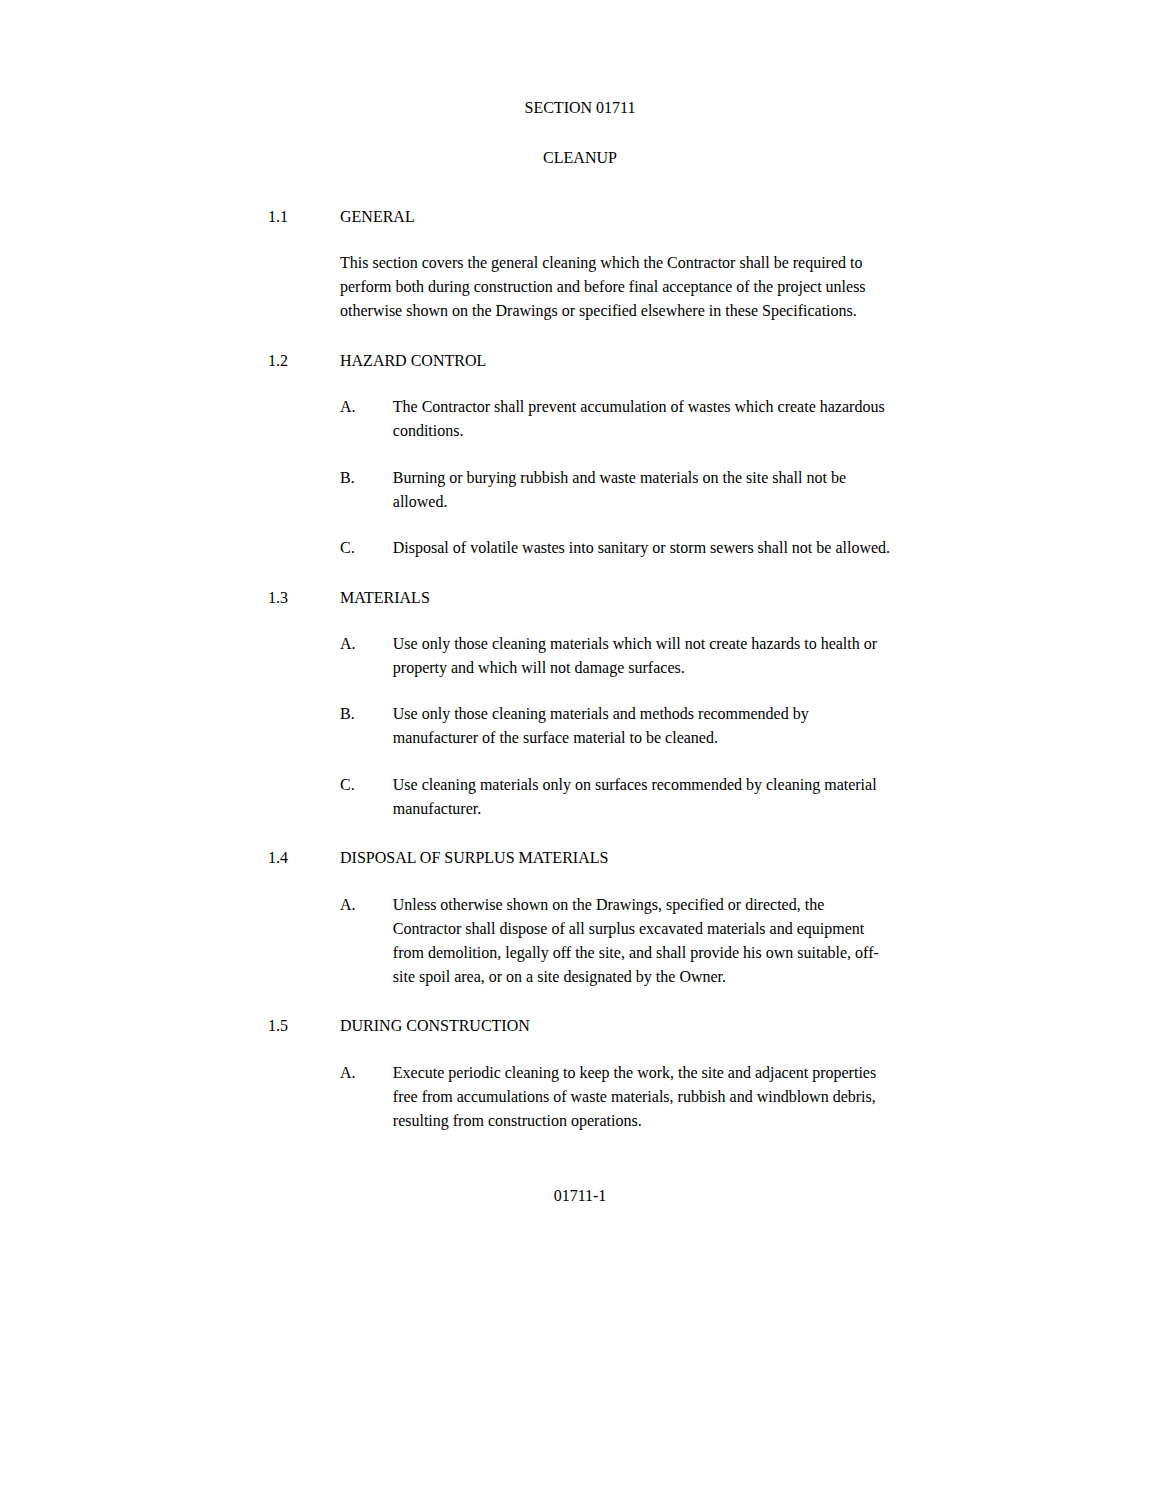SECTION 01711
CLEANUP
1.1 GENERAL
This section covers the general cleaning which the Contractor shall be required to perform both during construction and before final acceptance of the project unless otherwise shown on the Drawings or specified elsewhere in these Specifications.
1.2 HAZARD CONTROL
A. The Contractor shall prevent accumulation of wastes which create hazardous conditions.
B. Burning or burying rubbish and waste materials on the site shall not be allowed.
C. Disposal of volatile wastes into sanitary or storm sewers shall not be allowed.
1.3 MATERIALS
A. Use only those cleaning materials which will not create hazards to health or property and which will not damage surfaces.
B. Use only those cleaning materials and methods recommended by manufacturer of the surface material to be cleaned.
C. Use cleaning materials only on surfaces recommended by cleaning material manufacturer.
1.4 DISPOSAL OF SURPLUS MATERIALS
A. Unless otherwise shown on the Drawings, specified or directed, the Contractor shall dispose of all surplus excavated materials and equipment from demolition, legally off the site, and shall provide his own suitable, off-site spoil area, or on a site designated by the Owner.
1.5 DURING CONSTRUCTION
A. Execute periodic cleaning to keep the work, the site and adjacent properties free from accumulations of waste materials, rubbish and windblown debris, resulting from construction operations.
01711-1